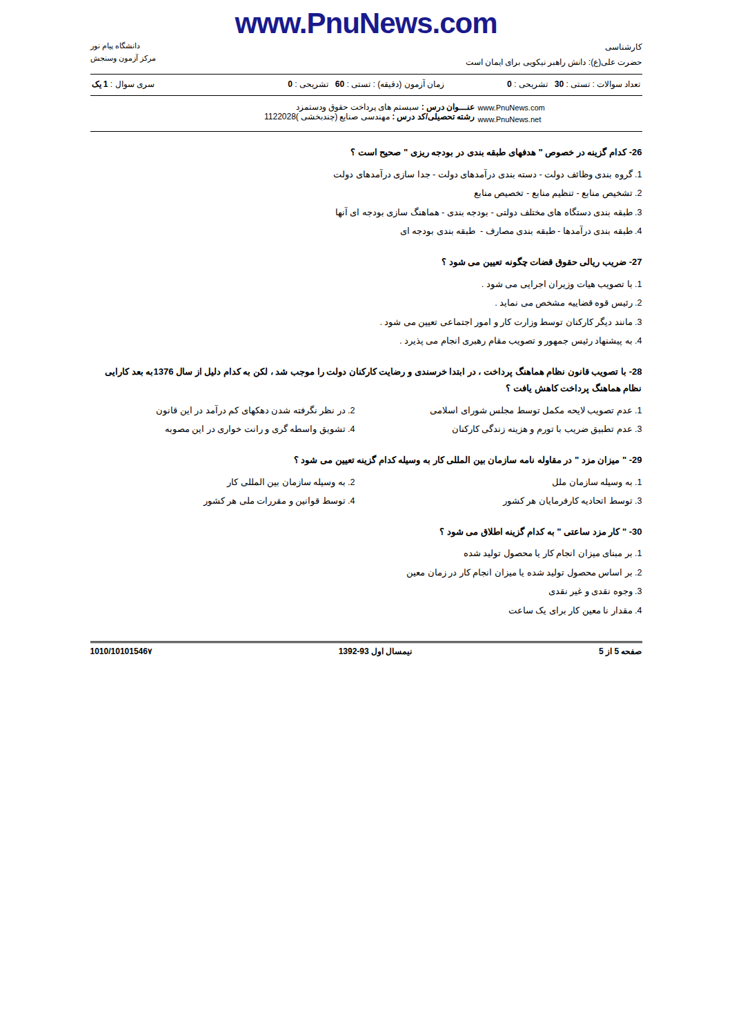www.PnuNews.com
کارشناسی
حضرت علی(ع): دانش راهبر نیکویی برای ایمان است
دانشگاه پیام نور
مرکز آزمون وسنجش
| تعداد سوالات : تستی : 30 تشریحی : 0 | زمان آزمون (دقیقه) : تستی : 60 تشریحی : 0 | سری سوال : 1 یک |
| www.PnuNews.com www.PnuNews.net | عنـــوان درس : سیستم های پرداخت حقوق ودستمزد رشته تحصیلی/کد درس : مهندسی صنایع (چندبخشی )1122028 |
26- کدام گزینه در خصوص " هدفهای طبقه بندی در بودجه ریزی " صحیح است ؟
1. گروه بندی وظائف دولت - دسته بندی درآمدهای دولت - جدا سازی درآمدهای دولت
2. تشخیص منابع - تنظیم منابع - تخصیص منابع
3. طبقه بندی دستگاه های مختلف دولتی - بودجه بندی - هماهنگ سازی بودجه ای آنها
4. طبقه بندی درآمدها - طبقه بندی مصارف - طبقه بندی بودجه ای
27- ضریب ریالی حقوق قضات چگونه تعیین می شود ؟
1. با تصویب هیات وزیران اجرایی می شود .
2. رئیس قوه قضاییه مشخص می نماید .
3. مانند دیگر کارکنان توسط وزارت کار و امور اجتماعی تعیین می شود .
4. به پیشنهاد رئیس جمهور و تصویب مقام رهبری انجام می پذیرد .
28- با تصویب قانون نظام هماهنگ پرداخت ، در ابتدا خرسندی و رضایت کارکنان دولت را موجب شد ، لکن به کدام دلیل از سال 1376به بعد کارایی نظام هماهنگ پرداخت کاهش یافت ؟
1. عدم تصویب لایحه مکمل توسط مجلس شورای اسلامی
2. در نظر نگرفته شدن دهکهای کم درآمد در این قانون
3. عدم تطبیق ضریب با تورم و هزینه زندگی کارکنان
4. تشویق واسطه گری و رانت خواری در این مصوبه
29- " میزان مزد " در مقاوله نامه سازمان بین المللی کار به وسیله کدام گزینه تعیین می شود ؟
1. به وسیله سازمان ملل
2. به وسیله سازمان بین المللی کار
3. توسط اتحادیه کارفرمایان هر کشور
4. توسط قوانین و مقررات ملی هر کشور
30- " کار مزد ساعتی " به کدام گزینه اطلاق می شود ؟
1. بر مبنای میزان انجام کار یا محصول تولید شده
2. بر اساس محصول تولید شده یا میزان انجام کار در زمان معین
3. وجوه نقدی و غیر نقدی
4. مقدار نا معین کار برای یک ساعت
صفحه 5 از 5
نیمسال اول 93-1392
1010/10101546۷